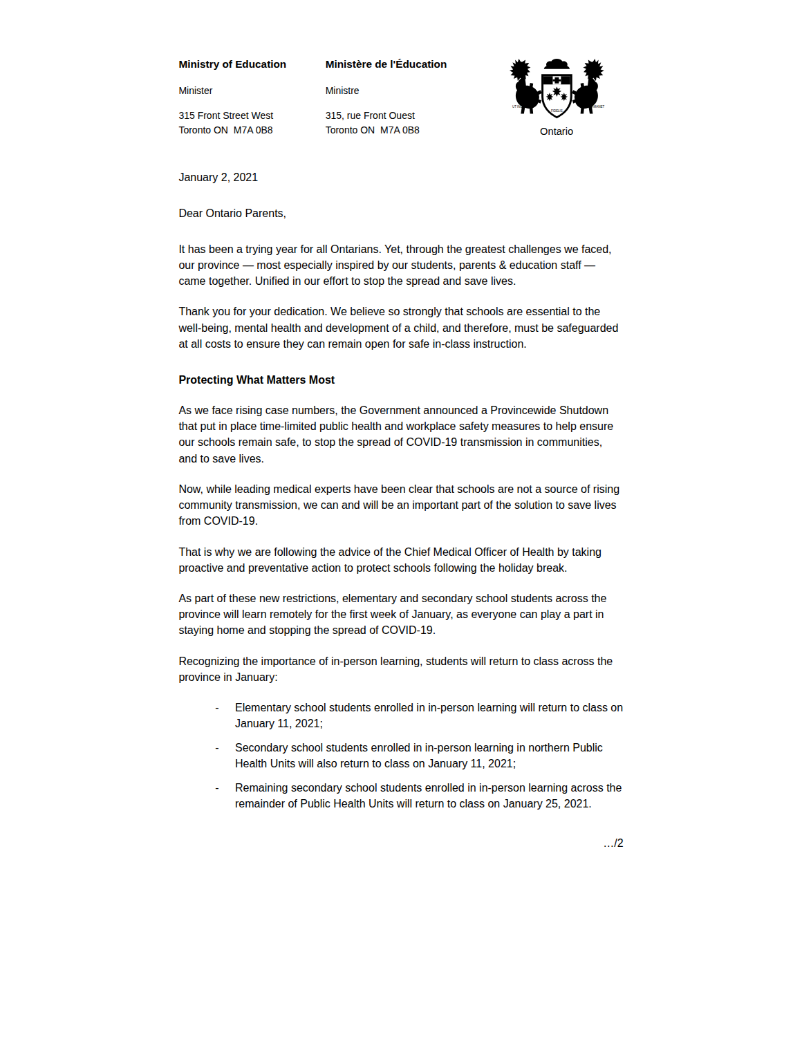Ministry of Education
Minister
315 Front Street West
Toronto ON M7A 0B8
Ministère de l'Éducation
Ministre
315, rue Front Ouest
Toronto ON M7A 0B8
UT INCEPIT SIC PERMANET FIDELIS
Ontario
January 2, 2021
Dear Ontario Parents,
It has been a trying year for all Ontarians. Yet, through the greatest challenges we faced, our province — most especially inspired by our students, parents & education staff — came together. Unified in our effort to stop the spread and save lives.
Thank you for your dedication. We believe so strongly that schools are essential to the well-being, mental health and development of a child, and therefore, must be safeguarded at all costs to ensure they can remain open for safe in-class instruction.
Protecting What Matters Most
As we face rising case numbers, the Government announced a Provincewide Shutdown that put in place time-limited public health and workplace safety measures to help ensure our schools remain safe, to stop the spread of COVID-19 transmission in communities, and to save lives.
Now, while leading medical experts have been clear that schools are not a source of rising community transmission, we can and will be an important part of the solution to save lives from COVID-19.
That is why we are following the advice of the Chief Medical Officer of Health by taking proactive and preventative action to protect schools following the holiday break.
As part of these new restrictions, elementary and secondary school students across the province will learn remotely for the first week of January, as everyone can play a part in staying home and stopping the spread of COVID-19.
Recognizing the importance of in-person learning, students will return to class across the province in January:
Elementary school students enrolled in in-person learning will return to class on January 11, 2021;
Secondary school students enrolled in in-person learning in northern Public Health Units will also return to class on January 11, 2021;
Remaining secondary school students enrolled in in-person learning across the remainder of Public Health Units will return to class on January 25, 2021.
…/2